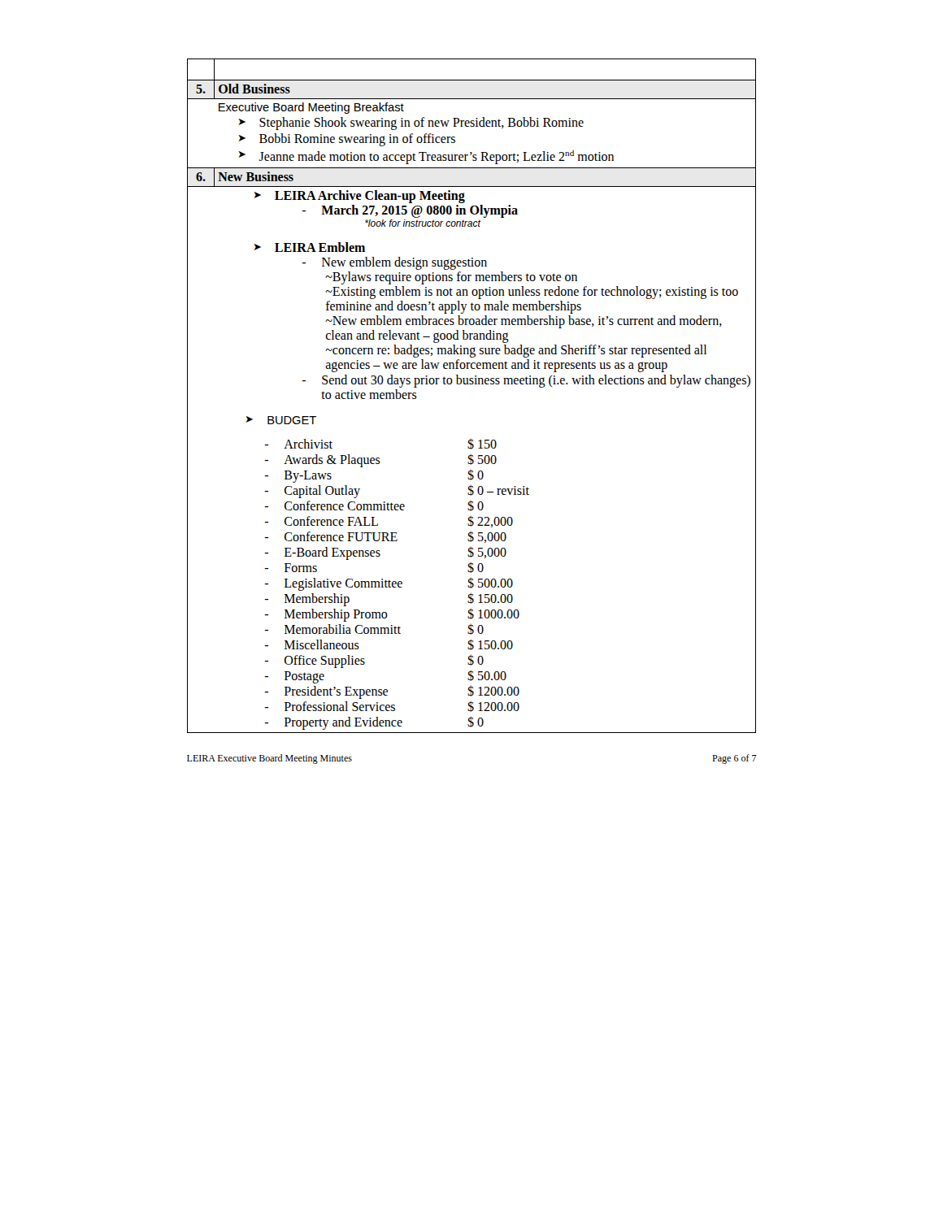| 5. | Old Business |
| | Executive Board Meeting Breakfast Stephanie Shook swearing in of new President, Bobbi Romine Bobbi Romine swearing in of officers Jeanne made motion to accept Treasurer’s Report; Lezlie 2 nd motion |
| 6. | New Business |
| | LEIRA Archive Clean-up Meeting March 27, 2015 @ 0800 in Olympia *look for instructor contract LEIRA Emblem New emblem design suggestion ~Bylaws require options for members to vote on ~Existing emblem is not an option unless redone for technology; existing is too feminine and doesn’t apply to male memberships ~New emblem embraces broader membership base, it’s current and modern, clean and relevant – good branding ~concern re: badges; making sure badge and Sheriff’s star represented all agencies – we are law enforcement and it represents us as a group Send out 30 days prior to business meeting (i.e. with elections and bylaw changes) to active members BUDGET Archivist $ 150 Awards & Plaques $ 500 By-Laws $ 0 Capital Outlay $ 0 – revisit Conference Committee $ 0 Conference FALL $ 22,000 Conference FUTURE $ 5,000 E-Board Expenses $ 5,000 Forms $ 0 Legislative Committee $ 500.00 Membership $ 150.00 Membership Promo $ 1000.00 Memorabilia Committ $ 0 Miscellaneous $ 150.00 Office Supplies $ 0 Postage $ 50.00 President’s Expense $ 1200.00 Professional Services $ 1200.00 Property and Evidence $ 0 |
LEIRA Executive Board Meeting Minutes
Page 6 of 7